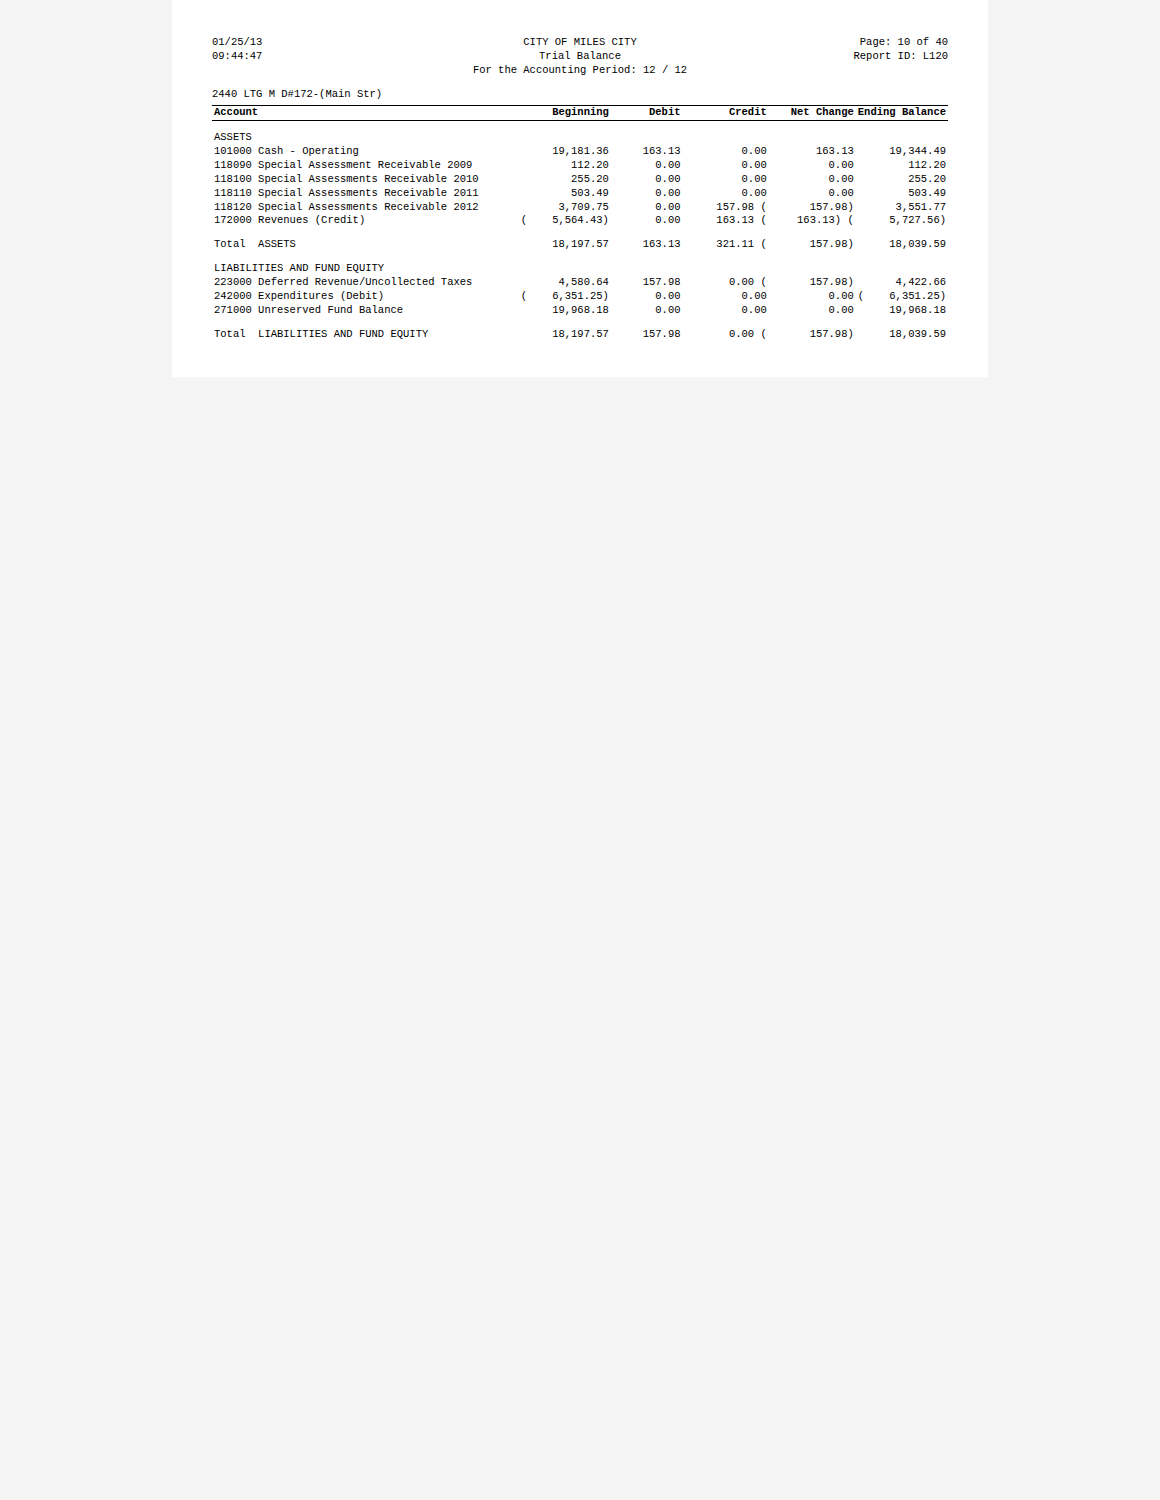| 01/25/13 | CITY OF MILES CITY | Page: 10 of 40 |
| 09:44:47 | Trial Balance | Report ID: L120 |
| For the Accounting Period: 12 / 12 |
2440 LTG M D#172-(Main Str)
| Account | Beginning | Debit | Credit | Net Change | Ending Balance |
| --- | --- | --- | --- | --- | --- |
| ASSETS | |
| 101000 Cash - Operating | 19,181.36 | 163.13 | 0.00 | 163.13 | 19,344.49 |
| 118090 Special Assessment Receivable 2009 | 112.20 | 0.00 | 0.00 | 0.00 | 112.20 |
| 118100 Special Assessments Receivable 2010 | 255.20 | 0.00 | 0.00 | 0.00 | 255.20 |
| 118110 Special Assessments Receivable 2011 | 503.49 | 0.00 | 0.00 | 0.00 | 503.49 |
| 118120 Special Assessments Receivable 2012 | 3,709.75 | 0.00 | 157.98 ( | 157.98) | 3,551.77 |
| 172000 Revenues (Credit) | ( 5,564.43) | 0.00 | 163.13 ( | 163.13) ( | 5,727.56) |
| Total ASSETS | 18,197.57 | 163.13 | 321.11 ( | 157.98) | 18,039.59 |
| LIABILITIES AND FUND EQUITY | |
| 223000 Deferred Revenue/Uncollected Taxes | 4,580.64 | 157.98 | 0.00 ( | 157.98) | 4,422.66 |
| 242000 Expenditures (Debit) | ( 6,351.25) | 0.00 | 0.00 | 0.00 | ( 6,351.25) |
| 271000 Unreserved Fund Balance | 19,968.18 | 0.00 | 0.00 | 0.00 | 19,968.18 |
| Total LIABILITIES AND FUND EQUITY | 18,197.57 | 157.98 | 0.00 ( | 157.98) | 18,039.59 |